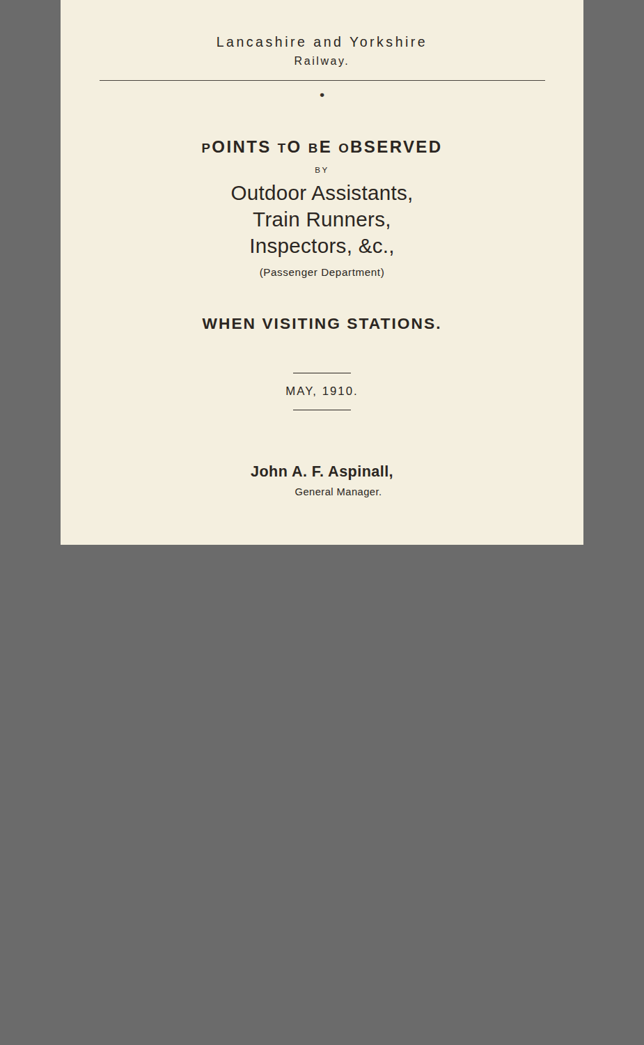Lancashire and Yorkshire Railway.
●
POINTS TO BE OBSERVED
by
Outdoor Assistants,
Train Runners,
Inspectors, &c.,
(Passenger Department)
When Visiting Stations.
MAY, 1910.
John A. F. Aspinall,
General Manager.